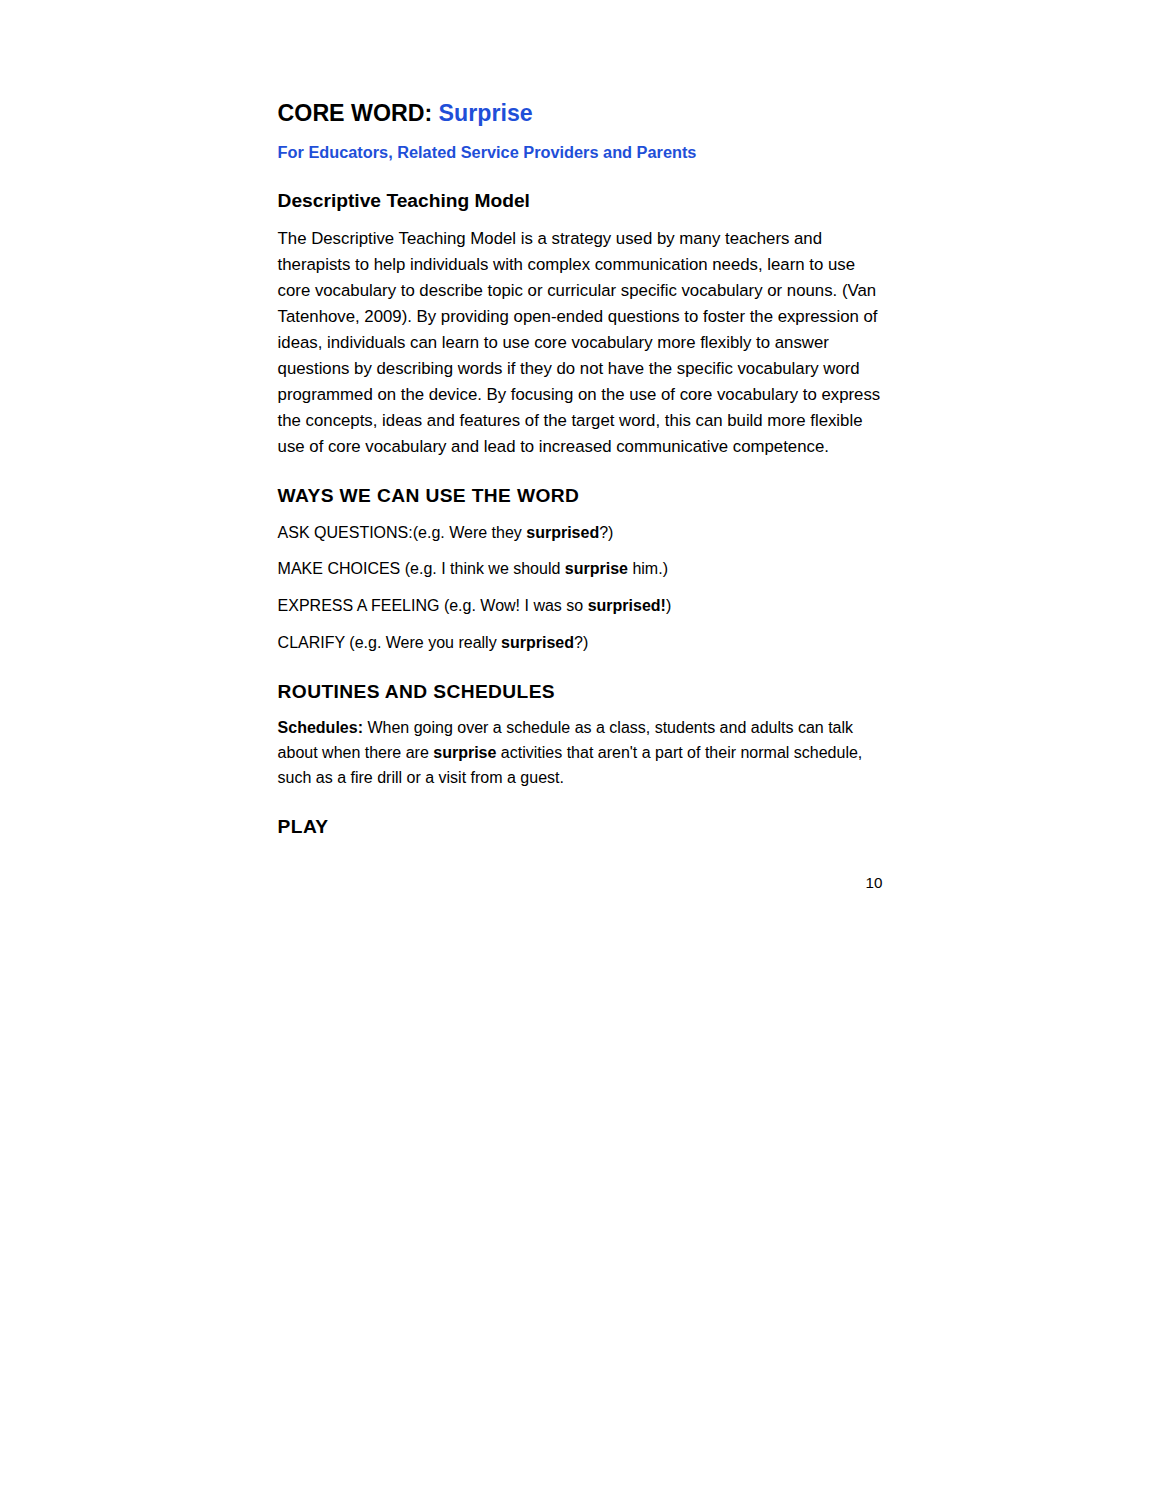CORE WORD: Surprise
For Educators, Related Service Providers and Parents
Descriptive Teaching Model
The Descriptive Teaching Model is a strategy used by many teachers and therapists to help individuals with complex communication needs, learn to use core vocabulary to describe topic or curricular specific vocabulary or nouns. (Van Tatenhove, 2009). By providing open-ended questions to foster the expression of ideas, individuals can learn to use core vocabulary more flexibly to answer questions by describing words if they do not have the specific vocabulary word programmed on the device. By focusing on the use of core vocabulary to express the concepts, ideas and features of the target word, this can build more flexible use of core vocabulary and lead to increased communicative competence.
Ways we can use the word
ASK QUESTIONS:(e.g. Were they surprised?)
MAKE CHOICES (e.g. I think we should surprise him.)
EXPRESS A FEELING (e.g. Wow! I was so surprised!)
CLARIFY (e.g. Were you really surprised?)
Routines and schedules
Schedules: When going over a schedule as a class, students and adults can talk about when there are surprise activities that aren't a part of their normal schedule, such as a fire drill or a visit from a guest.
Play
10